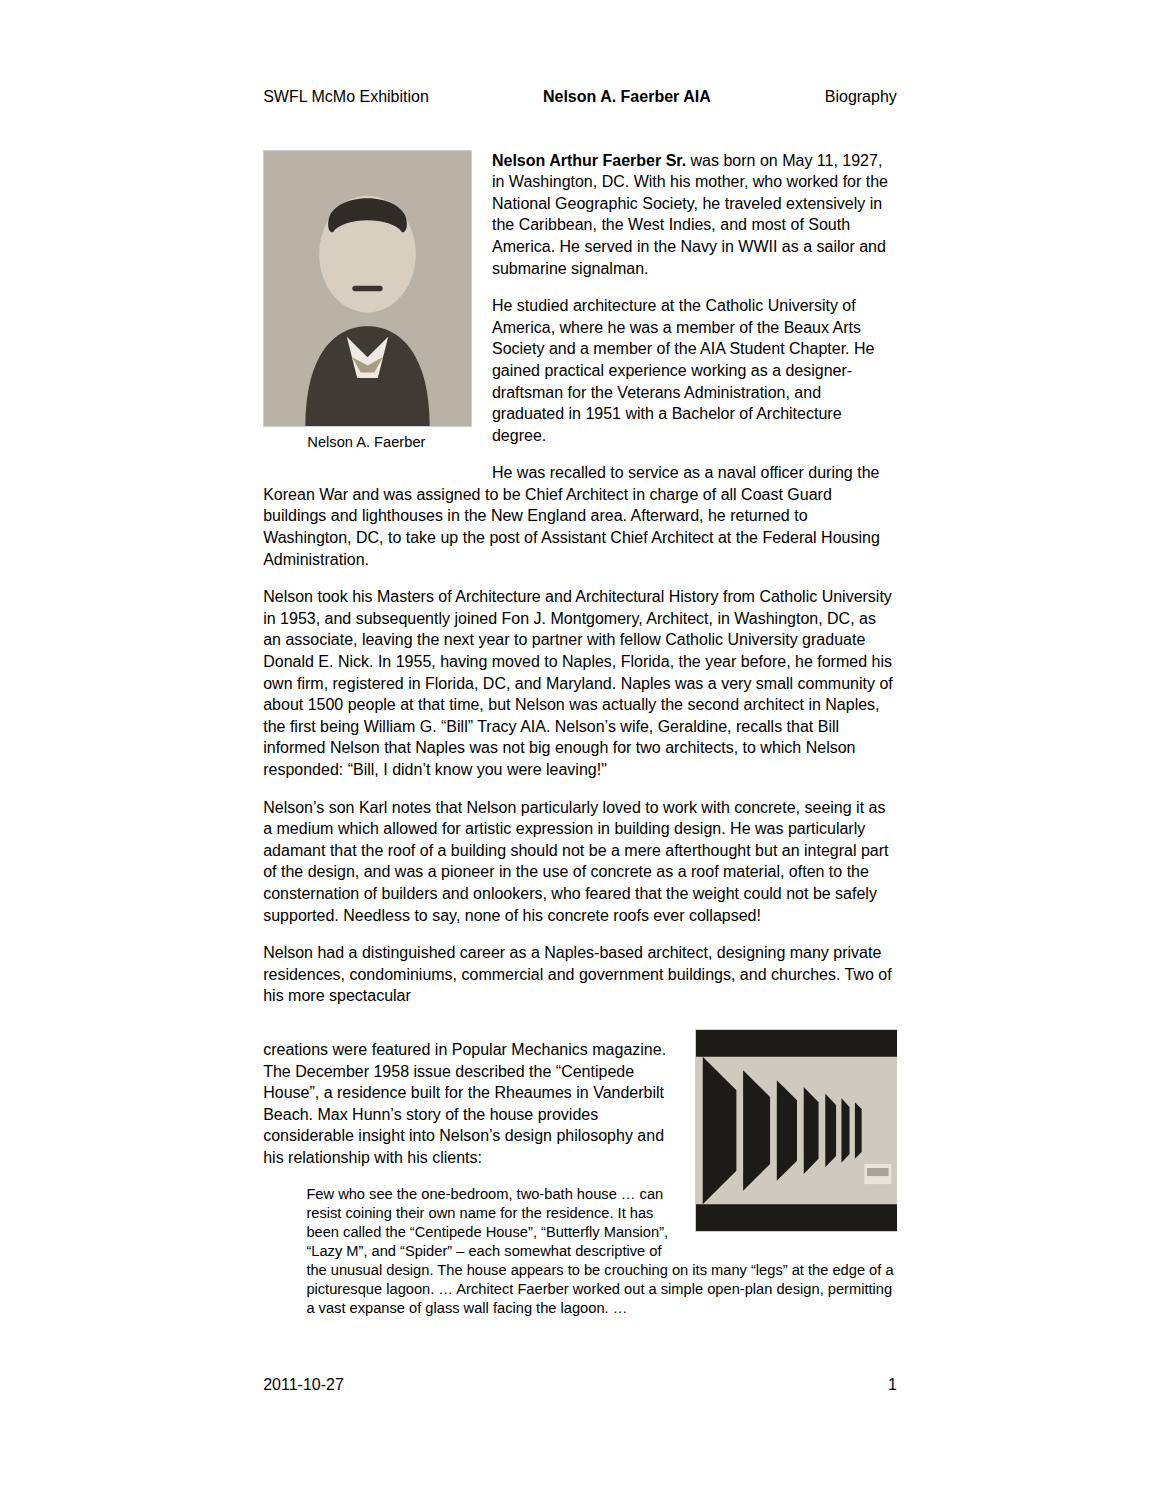SWFL McMo Exhibition
Nelson A. Faerber AIA
Biography
Nelson A. Faerber
Nelson Arthur Faerber Sr. was born on May 11, 1927, in Washington, DC. With his mother, who worked for the National Geographic Society, he traveled extensively in the Caribbean, the West Indies, and most of South America. He served in the Navy in WWII as a sailor and submarine signalman.
He studied architecture at the Catholic University of America, where he was a member of the Beaux Arts Society and a member of the AIA Student Chapter. He gained practical experience working as a designer-draftsman for the Veterans Administration, and graduated in 1951 with a Bachelor of Architecture degree.
He was recalled to service as a naval officer during the Korean War and was assigned to be Chief Architect in charge of all Coast Guard buildings and lighthouses in the New England area. Afterward, he returned to Washington, DC, to take up the post of Assistant Chief Architect at the Federal Housing Administration.
Nelson took his Masters of Architecture and Architectural History from Catholic University in 1953, and subsequently joined Fon J. Montgomery, Architect, in Washington, DC, as an associate, leaving the next year to partner with fellow Catholic University graduate Donald E. Nick. In 1955, having moved to Naples, Florida, the year before, he formed his own firm, registered in Florida, DC, and Maryland. Naples was a very small community of about 1500 people at that time, but Nelson was actually the second architect in Naples, the first being William G. “Bill” Tracy AIA. Nelson’s wife, Geraldine, recalls that Bill informed Nelson that Naples was not big enough for two architects, to which Nelson responded: “Bill, I didn’t know you were leaving!"
Nelson’s son Karl notes that Nelson particularly loved to work with concrete, seeing it as a medium which allowed for artistic expression in building design. He was particularly adamant that the roof of a building should not be a mere afterthought but an integral part of the design, and was a pioneer in the use of concrete as a roof material, often to the consternation of builders and onlookers, who feared that the weight could not be safely supported. Needless to say, none of his concrete roofs ever collapsed!
Nelson had a distinguished career as a Naples-based architect, designing many private residences, condominiums, commercial and government buildings, and churches. Two of his more spectacular
creations were featured in Popular Mechanics magazine. The December 1958 issue described the “Centipede House”, a residence built for the Rheaumes in Vanderbilt Beach. Max Hunn’s story of the house provides considerable insight into Nelson’s design philosophy and his relationship with his clients:
Few who see the one-bedroom, two-bath house … can resist coining their own name for the residence. It has been called the “Centipede House”, “Butterfly Mansion”, “Lazy M”, and “Spider” – each somewhat descriptive of the unusual design. The house appears to be crouching on its many “legs” at the edge of a picturesque lagoon. … Architect Faerber worked out a simple open-plan design, permitting a vast expanse of glass wall facing the lagoon. …
2011-10-27
1